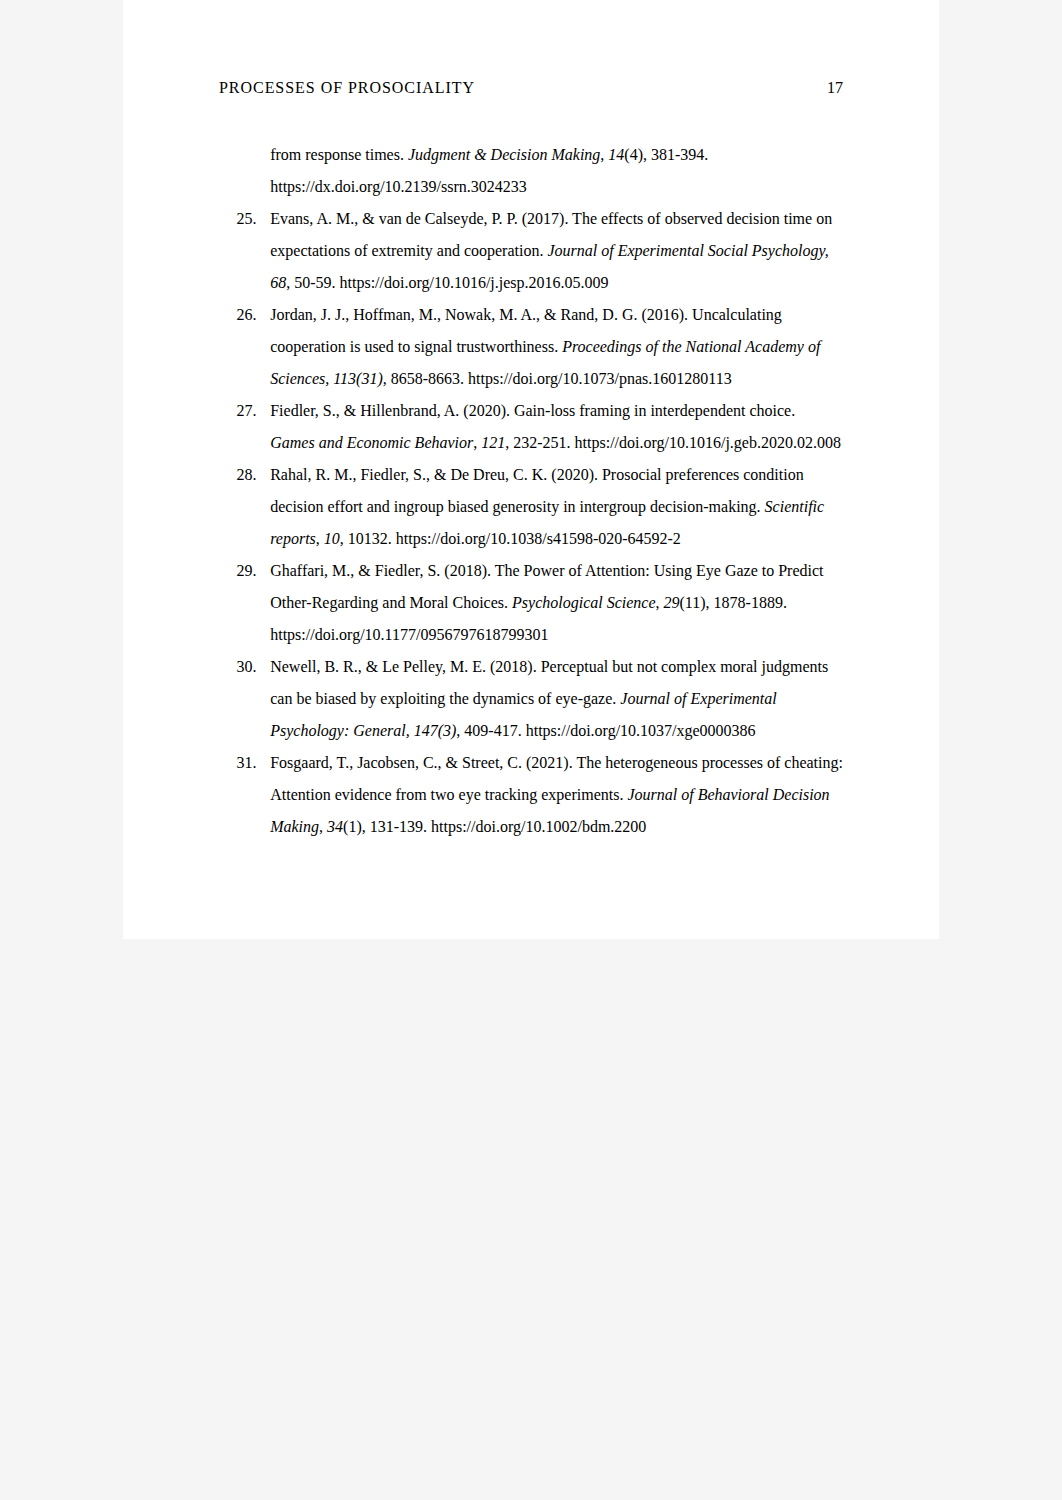Processes of Prosociality 17
from response times. Judgment & Decision Making, 14(4), 381-394. https://dx.doi.org/10.2139/ssrn.3024233
Evans, A. M., & van de Calseyde, P. P. (2017). The effects of observed decision time on expectations of extremity and cooperation. Journal of Experimental Social Psychology, 68, 50-59. https://doi.org/10.1016/j.jesp.2016.05.009
Jordan, J. J., Hoffman, M., Nowak, M. A., & Rand, D. G. (2016). Uncalculating cooperation is used to signal trustworthiness. Proceedings of the National Academy of Sciences, 113(31), 8658-8663. https://doi.org/10.1073/pnas.1601280113
Fiedler, S., & Hillenbrand, A. (2020). Gain-loss framing in interdependent choice. Games and Economic Behavior, 121, 232-251. https://doi.org/10.1016/j.geb.2020.02.008
Rahal, R. M., Fiedler, S., & De Dreu, C. K. (2020). Prosocial preferences condition decision effort and ingroup biased generosity in intergroup decision-making. Scientific reports, 10, 10132. https://doi.org/10.1038/s41598-020-64592-2
Ghaffari, M., & Fiedler, S. (2018). The Power of Attention: Using Eye Gaze to Predict Other-Regarding and Moral Choices. Psychological Science, 29(11), 1878-1889. https://doi.org/10.1177/0956797618799301
Newell, B. R., & Le Pelley, M. E. (2018). Perceptual but not complex moral judgments can be biased by exploiting the dynamics of eye-gaze. Journal of Experimental Psychology: General, 147(3), 409-417. https://doi.org/10.1037/xge0000386
Fosgaard, T., Jacobsen, C., & Street, C. (2021). The heterogeneous processes of cheating: Attention evidence from two eye tracking experiments. Journal of Behavioral Decision Making, 34(1), 131-139. https://doi.org/10.1002/bdm.2200